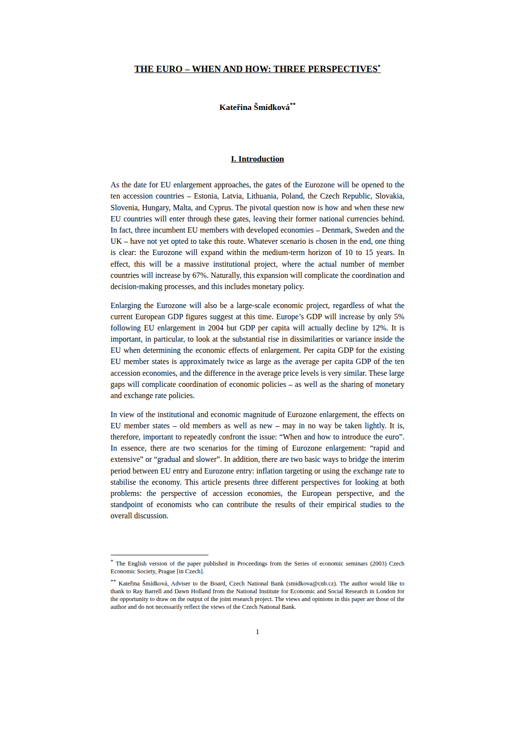The Euro – When and How: Three Perspectives*
Kateřina Šmídková**
I. Introduction
As the date for EU enlargement approaches, the gates of the Eurozone will be opened to the ten accession countries – Estonia, Latvia, Lithuania, Poland, the Czech Republic, Slovakia, Slovenia, Hungary, Malta, and Cyprus. The pivotal question now is how and when these new EU countries will enter through these gates, leaving their former national currencies behind. In fact, three incumbent EU members with developed economies – Denmark, Sweden and the UK – have not yet opted to take this route. Whatever scenario is chosen in the end, one thing is clear: the Eurozone will expand within the medium-term horizon of 10 to 15 years. In effect, this will be a massive institutional project, where the actual number of member countries will increase by 67%. Naturally, this expansion will complicate the coordination and decision-making processes, and this includes monetary policy.
Enlarging the Eurozone will also be a large-scale economic project, regardless of what the current European GDP figures suggest at this time. Europe’s GDP will increase by only 5% following EU enlargement in 2004 but GDP per capita will actually decline by 12%. It is important, in particular, to look at the substantial rise in dissimilarities or variance inside the EU when determining the economic effects of enlargement. Per capita GDP for the existing EU member states is approximately twice as large as the average per capita GDP of the ten accession economies, and the difference in the average price levels is very similar. These large gaps will complicate coordination of economic policies – as well as the sharing of monetary and exchange rate policies.
In view of the institutional and economic magnitude of Eurozone enlargement, the effects on EU member states – old members as well as new – may in no way be taken lightly. It is, therefore, important to repeatedly confront the issue: “When and how to introduce the euro”. In essence, there are two scenarios for the timing of Eurozone enlargement: “rapid and extensive” or “gradual and slower”. In addition, there are two basic ways to bridge the interim period between EU entry and Eurozone entry: inflation targeting or using the exchange rate to stabilise the economy. This article presents three different perspectives for looking at both problems: the perspective of accession economies, the European perspective, and the standpoint of economists who can contribute the results of their empirical studies to the overall discussion.
* The English version of the paper published in Proceedings from the Series of economic seminars (2003) Czech Economic Society, Prague [in Czech].
** Kateřina Šmídková, Adviser to the Board, Czech National Bank (smidkova@cnb.cz). The author would like to thank to Ray Barrell and Dawn Holland from the National Institute for Economic and Social Research in London for the opportunity to draw on the output of the joint research project. The views and opinions in this paper are those of the author and do not necessarily reflect the views of the Czech National Bank.
1